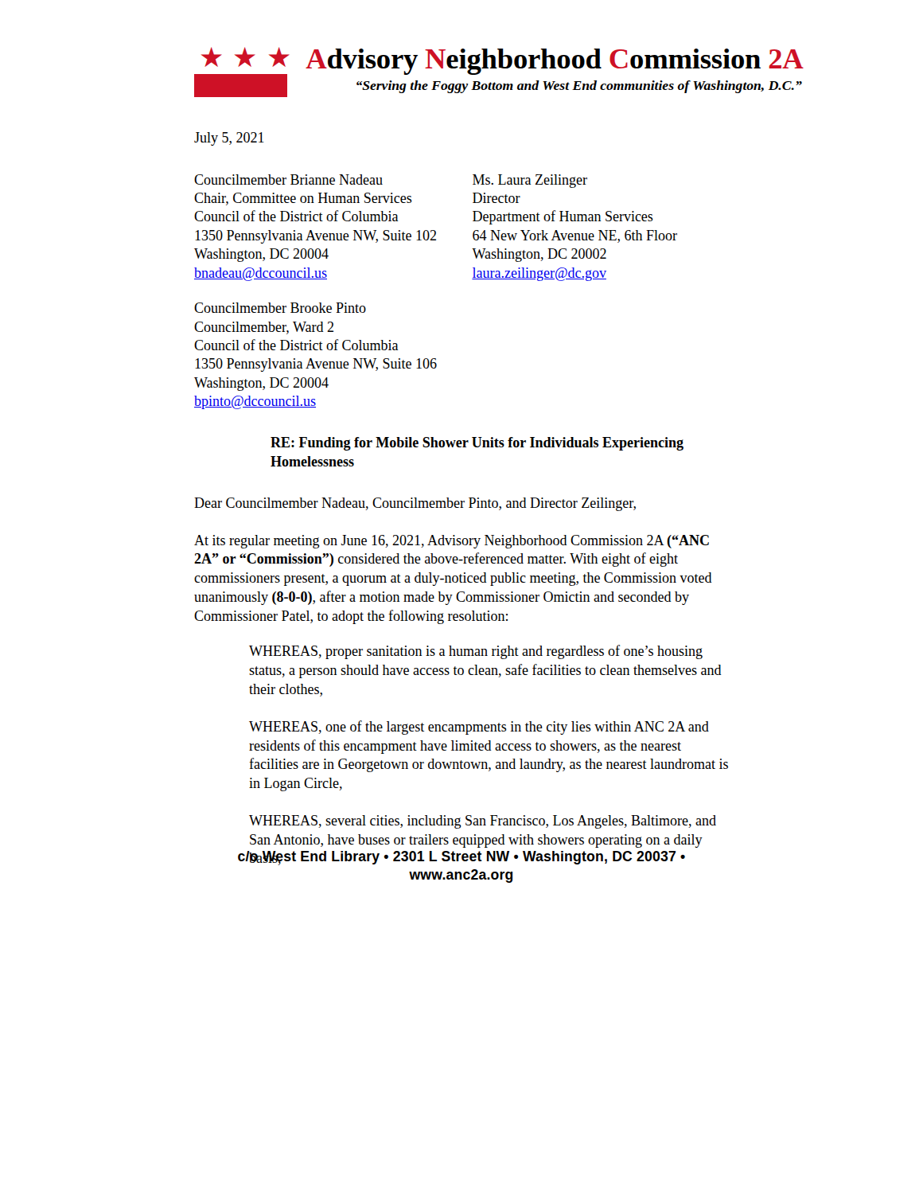★★★
Advisory Neighborhood Commission 2A
“Serving the Foggy Bottom and West End communities of Washington, D.C.”
July 5, 2021
| Councilmember Brianne Nadeau Chair, Committee on Human Services Council of the District of Columbia 1350 Pennsylvania Avenue NW, Suite 102 Washington, DC 20004 bnadeau@dccouncil.us | Ms. Laura Zeilinger Director Department of Human Services 64 New York Avenue NE, 6th Floor Washington, DC 20002 laura.zeilinger@dc.gov |
Councilmember Brooke Pinto
Councilmember, Ward 2
Council of the District of Columbia
1350 Pennsylvania Avenue NW, Suite 106
Washington, DC 20004
bpinto@dccouncil.us
RE: Funding for Mobile Shower Units for Individuals Experiencing Homelessness
Dear Councilmember Nadeau, Councilmember Pinto, and Director Zeilinger,
At its regular meeting on June 16, 2021, Advisory Neighborhood Commission 2A (“ANC 2A” or “Commission”) considered the above-referenced matter. With eight of eight commissioners present, a quorum at a duly-noticed public meeting, the Commission voted unanimously (8-0-0), after a motion made by Commissioner Omictin and seconded by Commissioner Patel, to adopt the following resolution:
WHEREAS, proper sanitation is a human right and regardless of one’s housing status, a person should have access to clean, safe facilities to clean themselves and their clothes,
WHEREAS, one of the largest encampments in the city lies within ANC 2A and residents of this encampment have limited access to showers, as the nearest facilities are in Georgetown or downtown, and laundry, as the nearest laundromat is in Logan Circle,
WHEREAS, several cities, including San Francisco, Los Angeles, Baltimore, and San Antonio, have buses or trailers equipped with showers operating on a daily basis,
c/o West End Library • 2301 L Street NW • Washington, DC 20037 • www.anc2a.org